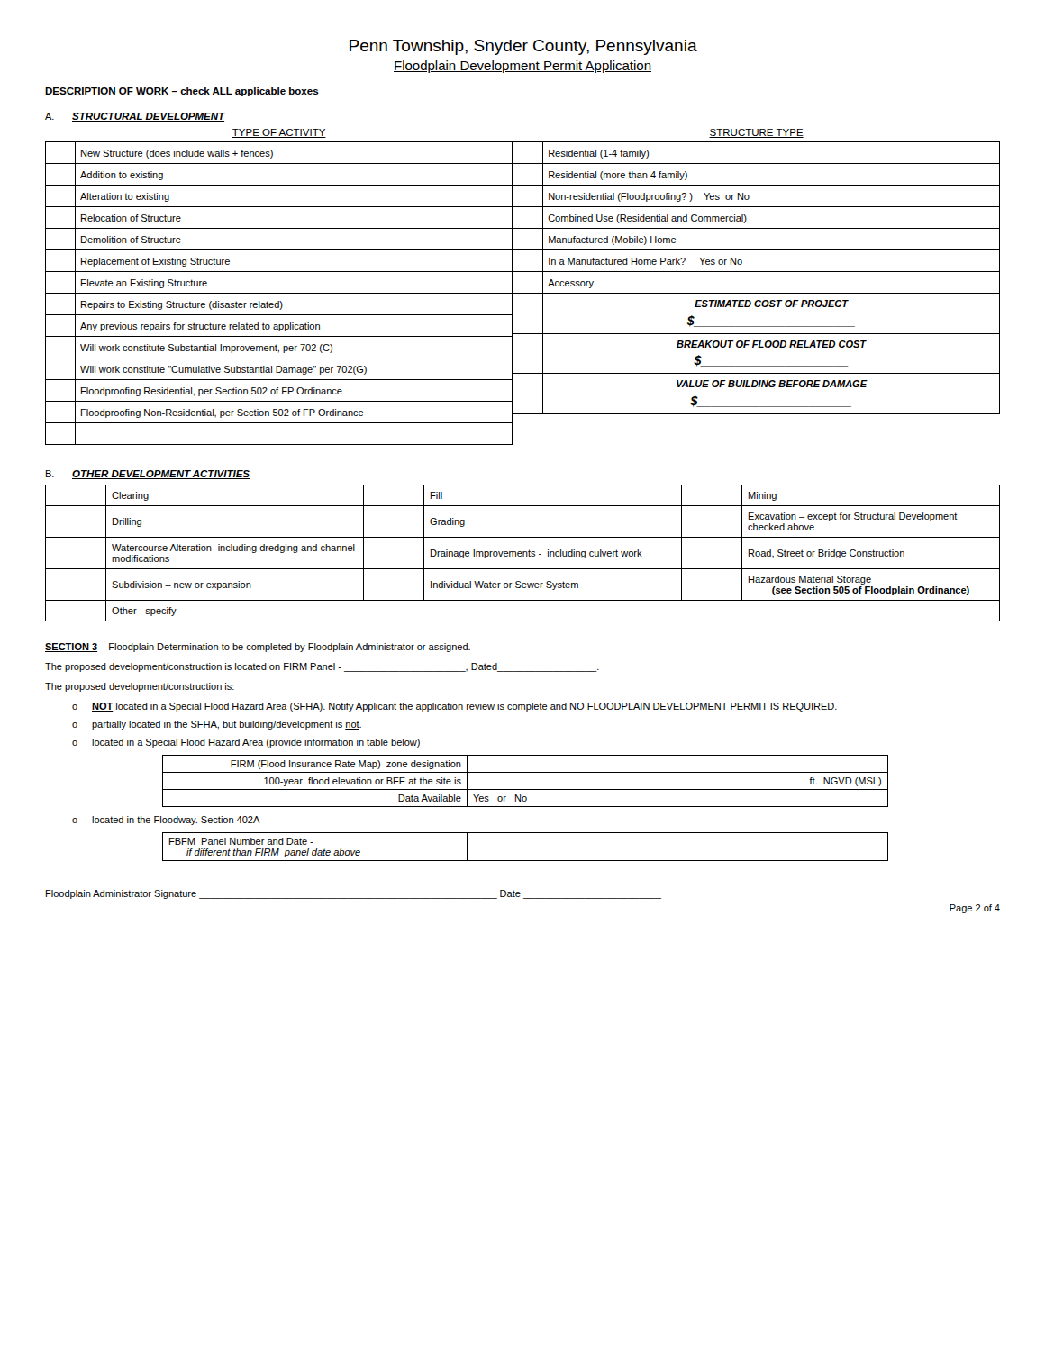Penn Township, Snyder County, Pennsylvania
Floodplain Development Permit Application
DESCRIPTION OF WORK – check ALL applicable boxes
A. STRUCTURAL DEVELOPMENT
| TYPE OF ACTIVITY / / New Structure (does include walls + fences) / / / Addition to existing / / / Alteration to existing / / / Relocation of Structure / / / Demolition of Structure / / / Replacement of Existing Structure / / / Elevate an Existing Structure / / / Repairs to Existing Structure (disaster related) / / / Any previous repairs for structure related to application / / / Will work constitute Substantial Improvement, per 702 (C) / / / Will work constitute "Cumulative Substantial Damage" per 702(G) / / / Floodproofing Residential, per Section 502 of FP Ordinance / / / Floodproofing Non-Residential, per Section 502 of FP Ordinance / | STRUCTURE TYPE / / Residential (1-4 family) / / / Residential (more than 4 family) / / / Non-residential (Floodproofing? ) Yes or No / / / Combined Use (Residential and Commercial) / / / Manufactured (Mobile) Home / / / In a Manufactured Home Park? Yes or No / / / Accessory / / / ESTIMATED COST OF PROJECT $_______________________ / / / BREAKOUT OF FLOOD RELATED COST $_____________________ / / / VALUE OF BUILDING BEFORE DAMAGE $______________________ / |
B. OTHER DEVELOPMENT ACTIVITIES
| | Clearing | | Fill | | Mining |
| | Drilling | | Grading | | Excavation – except for Structural Development checked above |
| | Watercourse Alteration -including dredging and channel modifications | | Drainage Improvements - including culvert work | | Road, Street or Bridge Construction |
| | Subdivision – new or expansion | | Individual Water or Sewer System | | Hazardous Material Storage (see Section 505 of Floodplain Ordinance) |
| | Other - specify |
SECTION 3 – Floodplain Determination to be completed by Floodplain Administrator or assigned.
The proposed development/construction is located on FIRM Panel - ______________________, Dated__________________.
The proposed development/construction is:
NOT located in a Special Flood Hazard Area (SFHA). Notify Applicant the application review is complete and NO FLOODPLAIN DEVELOPMENT PERMIT IS REQUIRED.
partially located in the SFHA, but building/development is not.
located in a Special Flood Hazard Area (provide information in table below)
| FIRM (Flood Insurance Rate Map) zone designation | |
| 100-year flood elevation or BFE at the site is | ft. NGVD (MSL) |
| Data Available | Yes or No |
located in the Floodway. Section 402A
| FBFM Panel Number and Date - if different than FIRM panel date above | |
Floodplain Administrator Signature ______________________________________________________ Date _________________________
Page 2 of 4